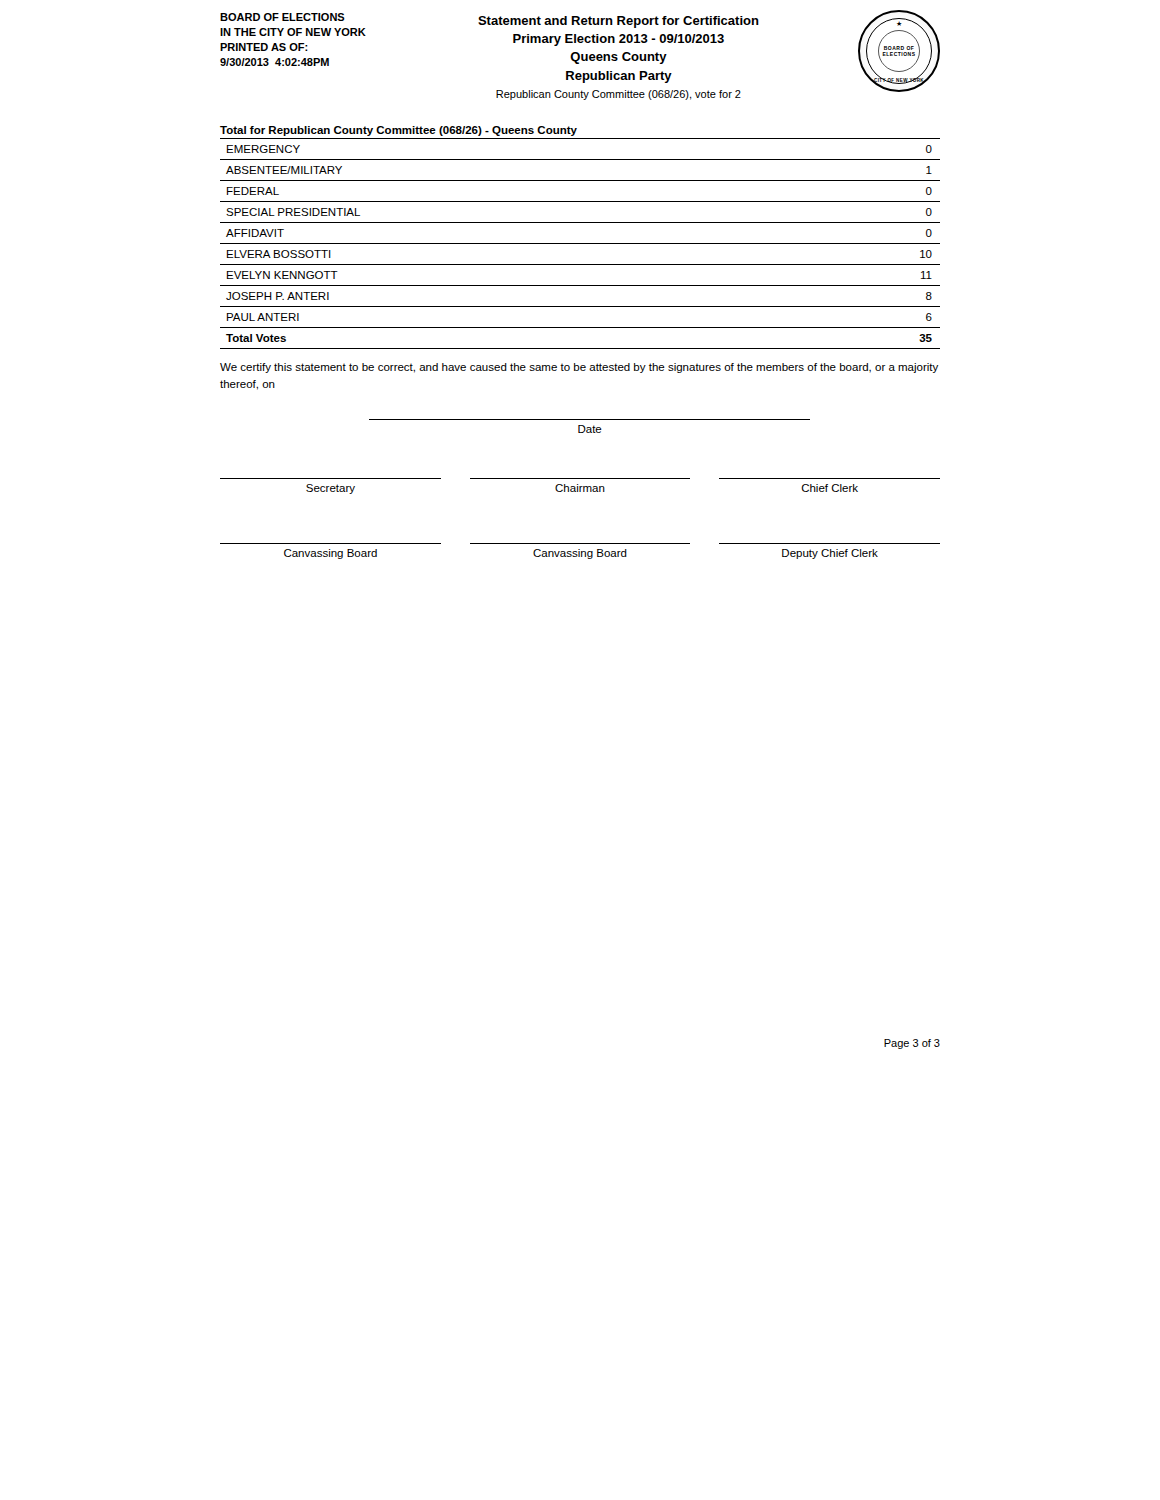BOARD OF ELECTIONS
IN THE CITY OF NEW YORK
PRINTED AS OF:
9/30/2013 4:02:48PM
Statement and Return Report for Certification
Primary Election 2013 - 09/10/2013
Queens County
Republican Party
Republican County Committee (068/26), vote for 2
★
BOARD OF
ELECTIONS
CITY OF NEW YORK
Total for Republican County Committee (068/26) - Queens County
| EMERGENCY | 0 |
| ABSENTEE/MILITARY | 1 |
| FEDERAL | 0 |
| SPECIAL PRESIDENTIAL | 0 |
| AFFIDAVIT | 0 |
| ELVERA BOSSOTTI | 10 |
| EVELYN KENNGOTT | 11 |
| JOSEPH P. ANTERI | 8 |
| PAUL ANTERI | 6 |
| Total Votes | 35 |
We certify this statement to be correct, and have caused the same to be attested by the signatures of the members of the board, or a majority thereof, on
Date
Secretary
Chairman
Chief Clerk
Canvassing Board
Canvassing Board
Deputy Chief Clerk
Page 3 of 3